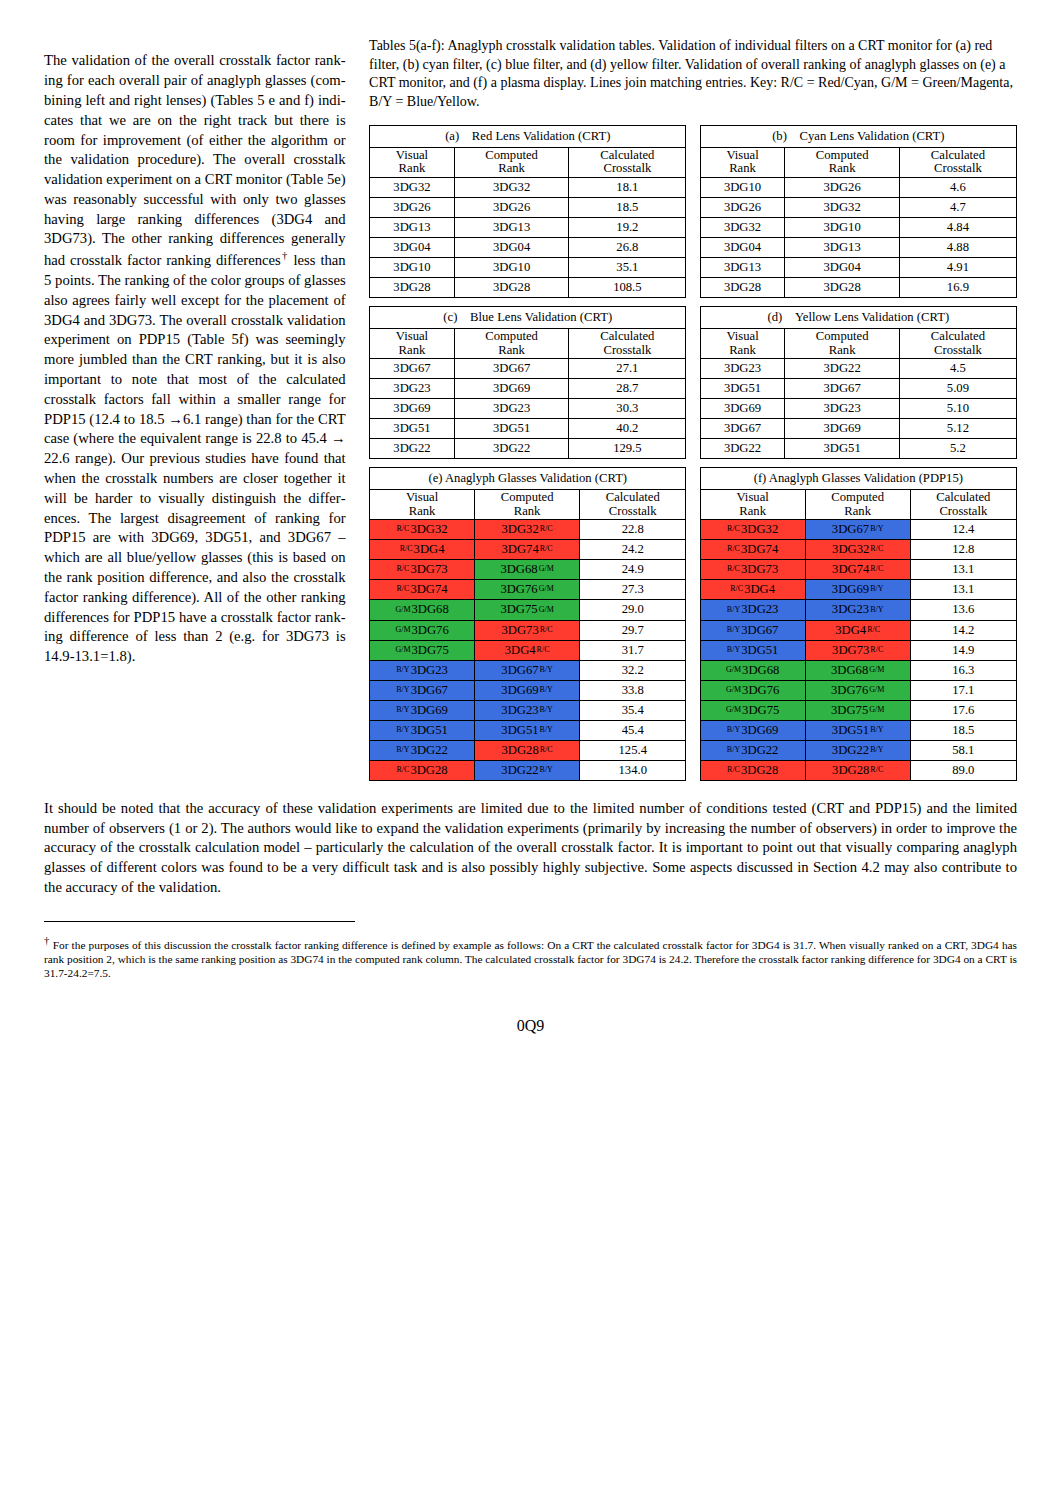The validation of the overall crosstalk factor ranking for each overall pair of anaglyph glasses (combining left and right lenses) (Tables 5 e and f) indicates that we are on the right track but there is room for improvement (of either the algorithm or the validation procedure). The overall crosstalk validation experiment on a CRT monitor (Table 5e) was reasonably successful with only two glasses having large ranking differences (3DG4 and 3DG73). The other ranking differences generally had crosstalk factor ranking differences† less than 5 points. The ranking of the color groups of glasses also agrees fairly well except for the placement of 3DG4 and 3DG73. The overall crosstalk validation experiment on PDP15 (Table 5f) was seemingly more jumbled than the CRT ranking, but it is also important to note that most of the calculated crosstalk factors fall within a smaller range for PDP15 (12.4 to 18.5 →6.1 range) than for the CRT case (where the equivalent range is 22.8 to 45.4 → 22.6 range). Our previous studies have found that when the crosstalk numbers are closer together it will be harder to visually distinguish the differences. The largest disagreement of ranking for PDP15 are with 3DG69, 3DG51, and 3DG67 – which are all blue/yellow glasses (this is based on the rank position difference, and also the crosstalk factor ranking difference). All of the other ranking differences for PDP15 have a crosstalk factor ranking difference of less than 2 (e.g. for 3DG73 is 14.9-13.1=1.8).
Tables 5(a-f): Anaglyph crosstalk validation tables. Validation of individual filters on a CRT monitor for (a) red filter, (b) cyan filter, (c) blue filter, and (d) yellow filter. Validation of overall ranking of anaglyph glasses on (e) a CRT monitor, and (f) a plasma display. Lines join matching entries. Key: R/C = Red/Cyan, G/M = Green/Magenta, B/Y = Blue/Yellow.
(a) Red Lens Validation (CRT)
| Visual Rank | Computed Rank | Calculated Crosstalk |
| --- | --- | --- |
| 3DG32 | 3DG32 | 18.1 |
| 3DG26 | 3DG26 | 18.5 |
| 3DG13 | 3DG13 | 19.2 |
| 3DG04 | 3DG04 | 26.8 |
| 3DG10 | 3DG10 | 35.1 |
| 3DG28 | 3DG28 | 108.5 |
(b) Cyan Lens Validation (CRT)
| Visual Rank | Computed Rank | Calculated Crosstalk |
| --- | --- | --- |
| 3DG10 | 3DG26 | 4.6 |
| 3DG26 | 3DG32 | 4.7 |
| 3DG32 | 3DG10 | 4.84 |
| 3DG04 | 3DG13 | 4.88 |
| 3DG13 | 3DG04 | 4.91 |
| 3DG28 | 3DG28 | 16.9 |
(c) Blue Lens Validation (CRT)
| Visual Rank | Computed Rank | Calculated Crosstalk |
| --- | --- | --- |
| 3DG67 | 3DG67 | 27.1 |
| 3DG23 | 3DG69 | 28.7 |
| 3DG69 | 3DG23 | 30.3 |
| 3DG51 | 3DG51 | 40.2 |
| 3DG22 | 3DG22 | 129.5 |
(d) Yellow Lens Validation (CRT)
| Visual Rank | Computed Rank | Calculated Crosstalk |
| --- | --- | --- |
| 3DG23 | 3DG22 | 4.5 |
| 3DG51 | 3DG67 | 5.09 |
| 3DG69 | 3DG23 | 5.10 |
| 3DG67 | 3DG69 | 5.12 |
| 3DG22 | 3DG51 | 5.2 |
(e) Anaglyph Glasses Validation (CRT)
| Visual Rank | Computed Rank | Calculated Crosstalk |
| --- | --- | --- |
| R/C 3DG32 | 3DG32 R/C | 22.8 |
| R/C 3DG4 | 3DG74 R/C | 24.2 |
| R/C 3DG73 | 3DG68 G/M | 24.9 |
| R/C 3DG74 | 3DG76 G/M | 27.3 |
| G/M 3DG68 | 3DG75 G/M | 29.0 |
| G/M 3DG76 | 3DG73 R/C | 29.7 |
| G/M 3DG75 | 3DG4 R/C | 31.7 |
| B/Y 3DG23 | 3DG67 B/Y | 32.2 |
| B/Y 3DG67 | 3DG69 B/Y | 33.8 |
| B/Y 3DG69 | 3DG23 B/Y | 35.4 |
| B/Y 3DG51 | 3DG51 B/Y | 45.4 |
| B/Y 3DG22 | 3DG28 R/C | 125.4 |
| R/C 3DG28 | 3DG22 B/Y | 134.0 |
(f) Anaglyph Glasses Validation (PDP15)
| Visual Rank | Computed Rank | Calculated Crosstalk |
| --- | --- | --- |
| R/C 3DG32 | 3DG67 B/Y | 12.4 |
| R/C 3DG74 | 3DG32 R/C | 12.8 |
| R/C 3DG73 | 3DG74 R/C | 13.1 |
| R/C 3DG4 | 3DG69 B/Y | 13.1 |
| B/Y 3DG23 | 3DG23 B/Y | 13.6 |
| B/Y 3DG67 | 3DG4 R/C | 14.2 |
| B/Y 3DG51 | 3DG73 R/C | 14.9 |
| G/M 3DG68 | 3DG68 G/M | 16.3 |
| G/M 3DG76 | 3DG76 G/M | 17.1 |
| G/M 3DG75 | 3DG75 G/M | 17.6 |
| B/Y 3DG69 | 3DG51 B/Y | 18.5 |
| B/Y 3DG22 | 3DG22 B/Y | 58.1 |
| R/C 3DG28 | 3DG28 R/C | 89.0 |
It should be noted that the accuracy of these validation experiments are limited due to the limited number of conditions tested (CRT and PDP15) and the limited number of observers (1 or 2). The authors would like to expand the validation experiments (primarily by increasing the number of observers) in order to improve the accuracy of the crosstalk calculation model – particularly the calculation of the overall crosstalk factor. It is important to point out that visually comparing anaglyph glasses of different colors was found to be a very difficult task and is also possibly highly subjective. Some aspects discussed in Section 4.2 may also contribute to the accuracy of the validation.
† For the purposes of this discussion the crosstalk factor ranking difference is defined by example as follows: On a CRT the calculated crosstalk factor for 3DG4 is 31.7. When visually ranked on a CRT, 3DG4 has rank position 2, which is the same ranking position as 3DG74 in the computed rank column. The calculated crosstalk factor for 3DG74 is 24.2. Therefore the crosstalk factor ranking difference for 3DG4 on a CRT is 31.7-24.2=7.5.
0Q9